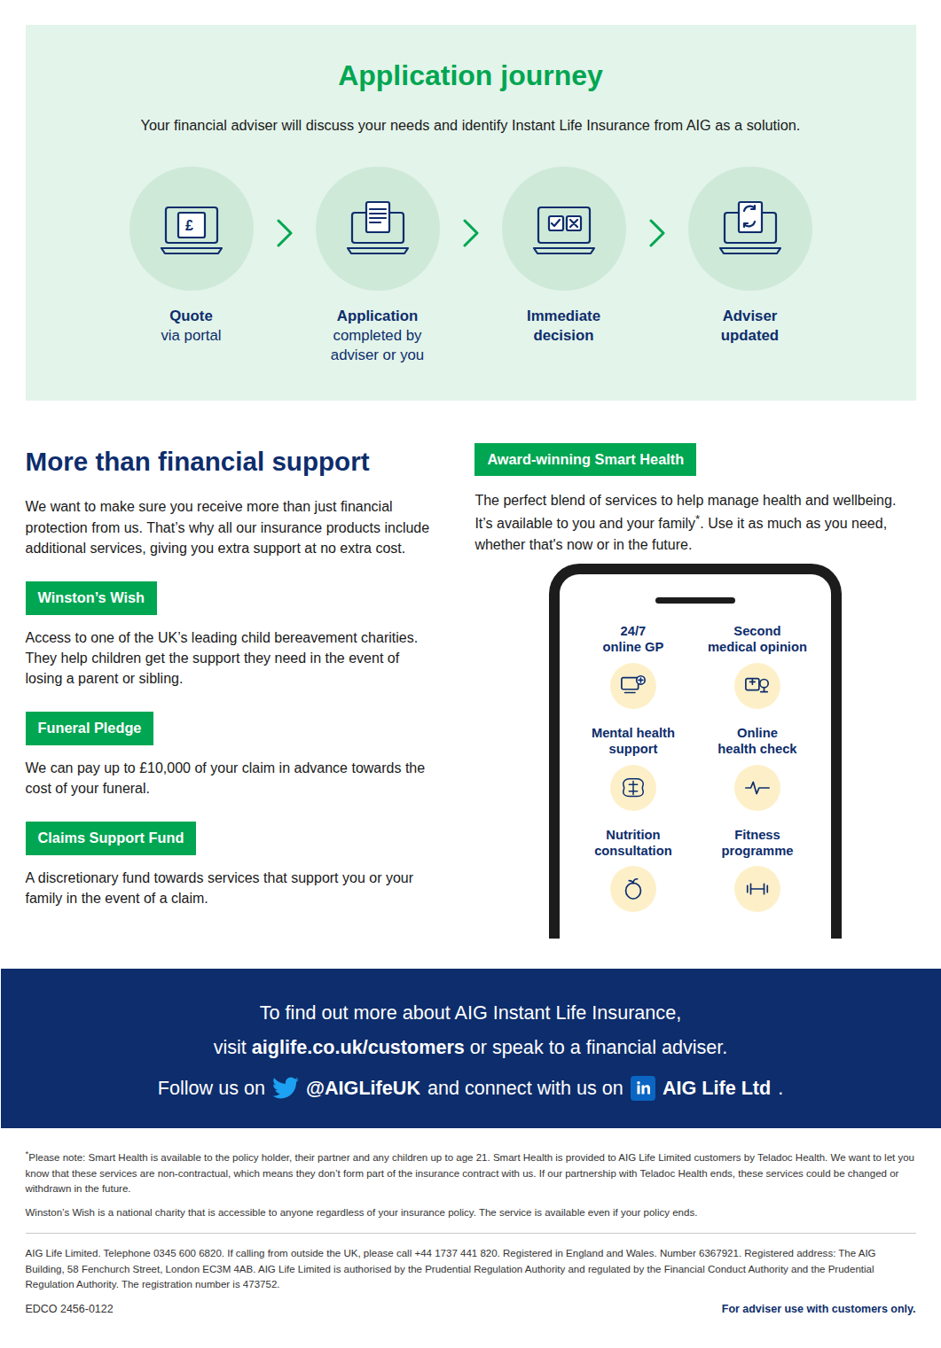Application journey
Your financial adviser will discuss your needs and identify Instant Life Insurance from AIG as a solution.
£
Quotevia portal
Applicationcompleted by
adviser or you
Immediate
decision
Adviser
updated
More than financial support
We want to make sure you receive more than just financial protection from us. That’s why all our insurance products include additional services, giving you extra support at no extra cost.
Winston’s Wish
Access to one of the UK’s leading child bereavement charities. They help children get the support they need in the event of losing a parent or sibling.
Funeral Pledge
We can pay up to £10,000 of your claim in advance towards the cost of your funeral.
Claims Support Fund
A discretionary fund towards services that support you or your family in the event of a claim.
Award-winning Smart Health
The perfect blend of services to help manage health and wellbeing. It’s available to you and your family*. Use it as much as you need, whether that's now or in the future.
24/7
online GP
Second
medical opinion
Mental health
support
Online
health check
Nutrition
consultation
Fitness
programme
To find out more about AIG Instant Life Insurance,
visit aiglife.co.uk/customers or speak to a financial adviser.
Follow us on @AIGLifeUK and connect with us on AIG Life Ltd.
*Please note: Smart Health is available to the policy holder, their partner and any children up to age 21. Smart Health is provided to AIG Life Limited customers by Teladoc Health. We want to let you know that these services are non-contractual, which means they don’t form part of the insurance contract with us. If our partnership with Teladoc Health ends, these services could be changed or withdrawn in the future.
Winston’s Wish is a national charity that is accessible to anyone regardless of your insurance policy. The service is available even if your policy ends.
AIG Life Limited. Telephone 0345 600 6820. If calling from outside the UK, please call +44 1737 441 820. Registered in England and Wales. Number 6367921. Registered address: The AIG Building, 58 Fenchurch Street, London EC3M 4AB. AIG Life Limited is authorised by the Prudential Regulation Authority and regulated by the Financial Conduct Authority and the Prudential Regulation Authority. The registration number is 473752.
EDCO 2456-0122 For adviser use with customers only.